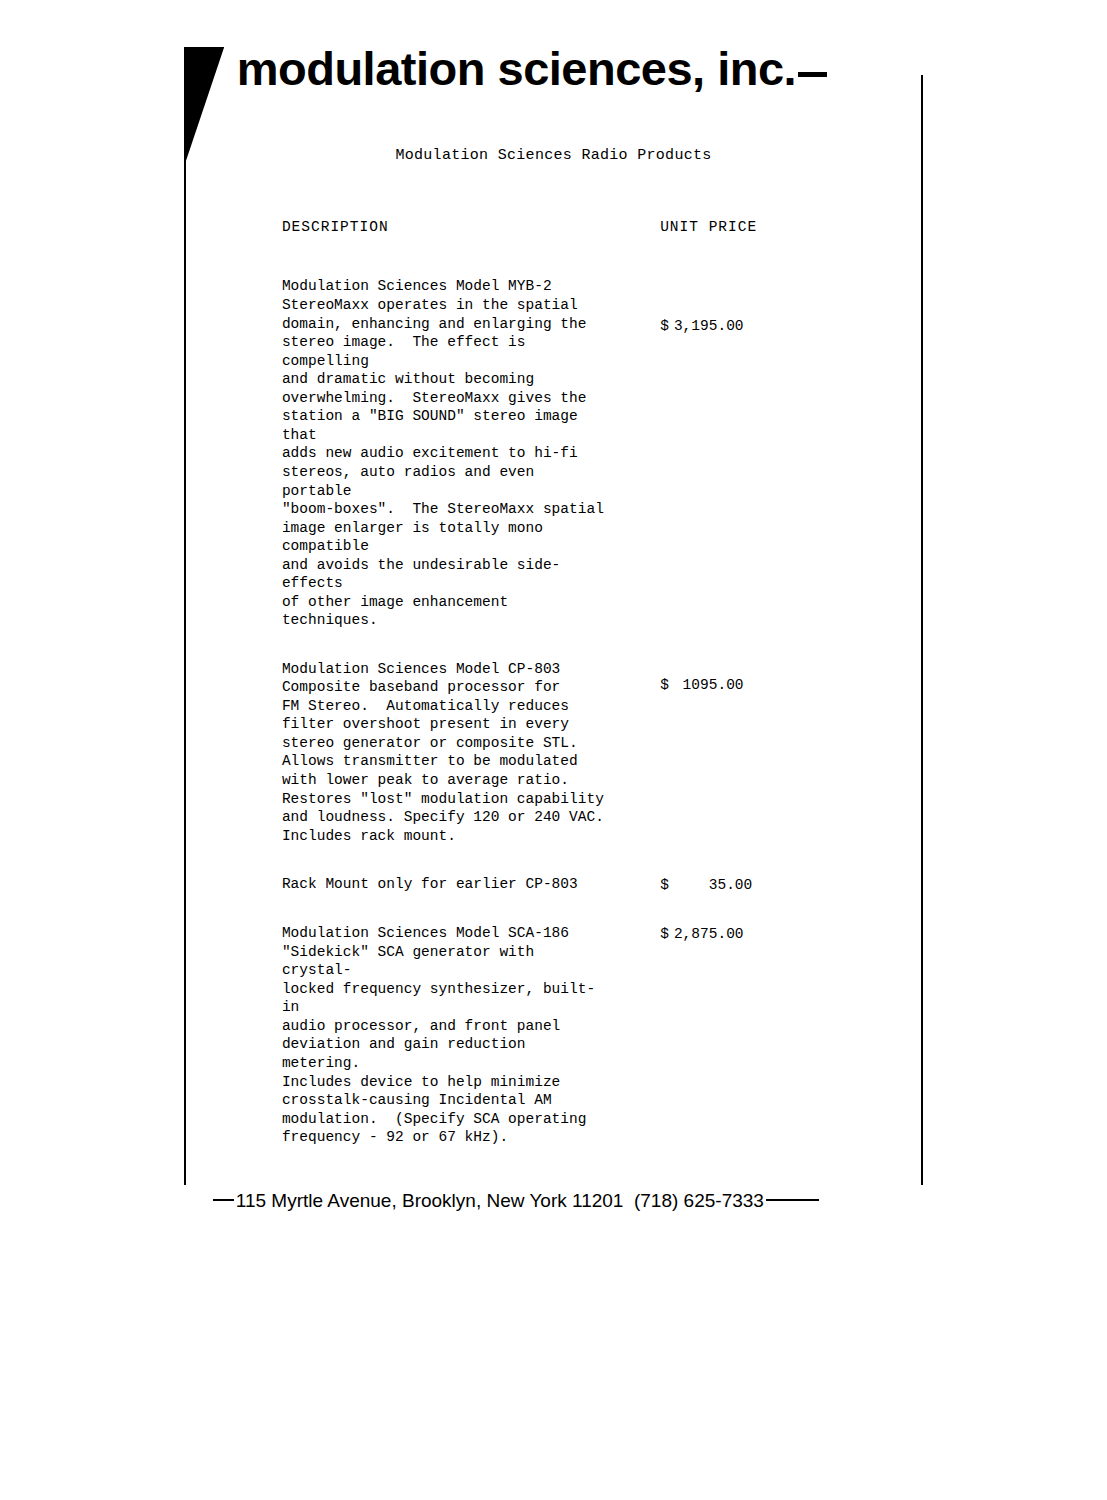modulation sciences, inc.
Modulation Sciences Radio Products
| DESCRIPTION | UNIT PRICE |
| --- | --- |
| Modulation Sciences Model MYB-2 StereoMaxx operates in the spatial domain, enhancing and enlarging the stereo image. The effect is compelling and dramatic without becoming overwhelming. StereoMaxx gives the station a "BIG SOUND" stereo image that adds new audio excitement to hi-fi stereos, auto radios and even portable "boom-boxes". The StereoMaxx spatial image enlarger is totally mono compatible and avoids the undesirable side-effects of other image enhancement techniques. | $ 3,195.00 |
| Modulation Sciences Model CP-803 Composite baseband processor for FM Stereo. Automatically reduces filter overshoot present in every stereo generator or composite STL. Allows transmitter to be modulated with lower peak to average ratio. Restores "lost" modulation capability and loudness. Specify 120 or 240 VAC. Includes rack mount. | $ 1095.00 |
| Rack Mount only for earlier CP-803 | $ 35.00 |
| Modulation Sciences Model SCA-186 "Sidekick" SCA generator with crystal- locked frequency synthesizer, built-in audio processor, and front panel deviation and gain reduction metering. Includes device to help minimize crosstalk-causing Incidental AM modulation. (Specify SCA operating frequency - 92 or 67 kHz). | $ 2,875.00 |
115 Myrtle Avenue, Brooklyn, New York 11201 (718) 625-7333